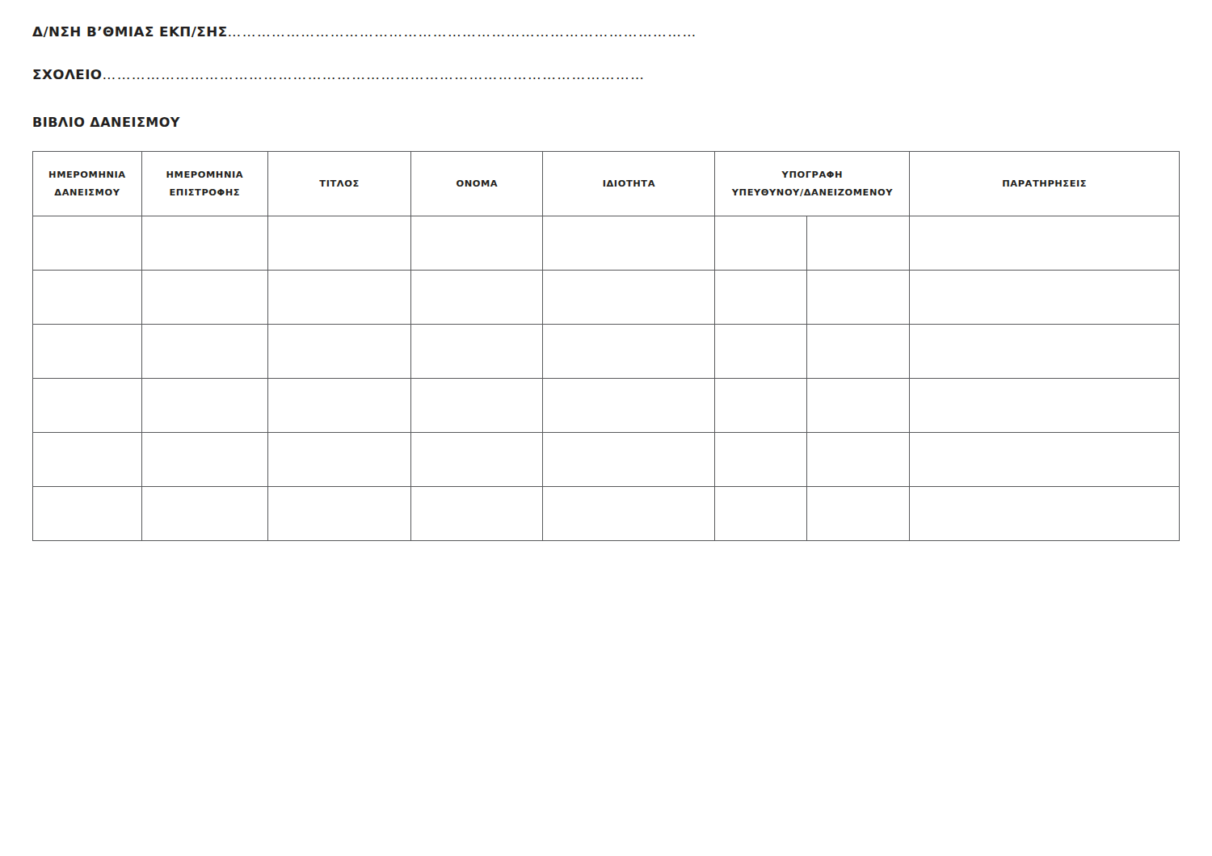Δ/ΝΣΗ Β’ΘΜΙΑΣ ΕΚΠ/ΣΗΣ……………………………………………………………………………………
ΣΧΟΛΕΙΟ…………………………………………………………………………………………………
ΒΙΒΛΙΟ ΔΑΝΕΙΣΜΟΥ
| ΗΜΕΡΟΜΗΝΙΑ ΔΑΝΕΙΣΜΟΥ | ΗΜΕΡΟΜΗΝΙΑ ΕΠΙΣΤΡΟΦΗΣ | ΤΙΤΛΟΣ | ΟΝΟΜΑ | ΙΔΙΟΤΗΤΑ | ΥΠΟΓΡΑΦΗ ΥΠΕΥΘΥΝΟΥ/ΔΑΝΕΙΖΟΜΕΝΟΥ | ΠΑΡΑΤΗΡΗΣΕΙΣ |
| --- | --- | --- | --- | --- | --- | --- |